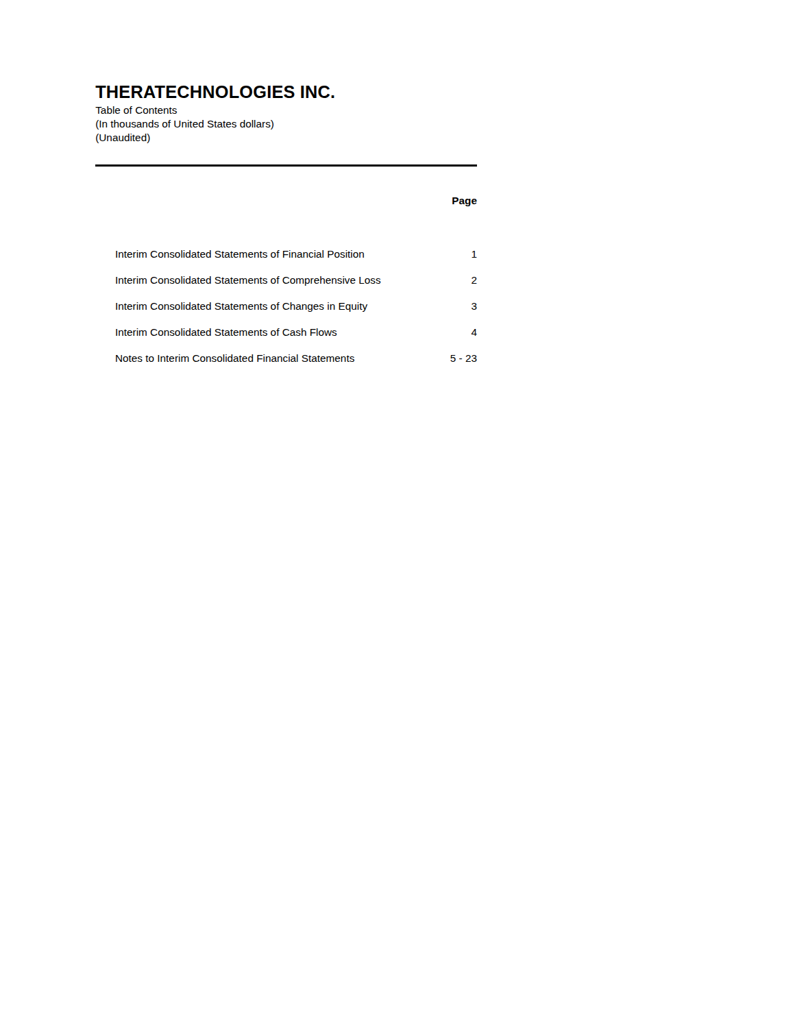THERATECHNOLOGIES INC.
Table of Contents
(In thousands of United States dollars)
(Unaudited)
Page
| Interim Consolidated Statements of Financial Position | 1 |
| Interim Consolidated Statements of Comprehensive Loss | 2 |
| Interim Consolidated Statements of Changes in Equity | 3 |
| Interim Consolidated Statements of Cash Flows | 4 |
| Notes to Interim Consolidated Financial Statements | 5 - 23 |